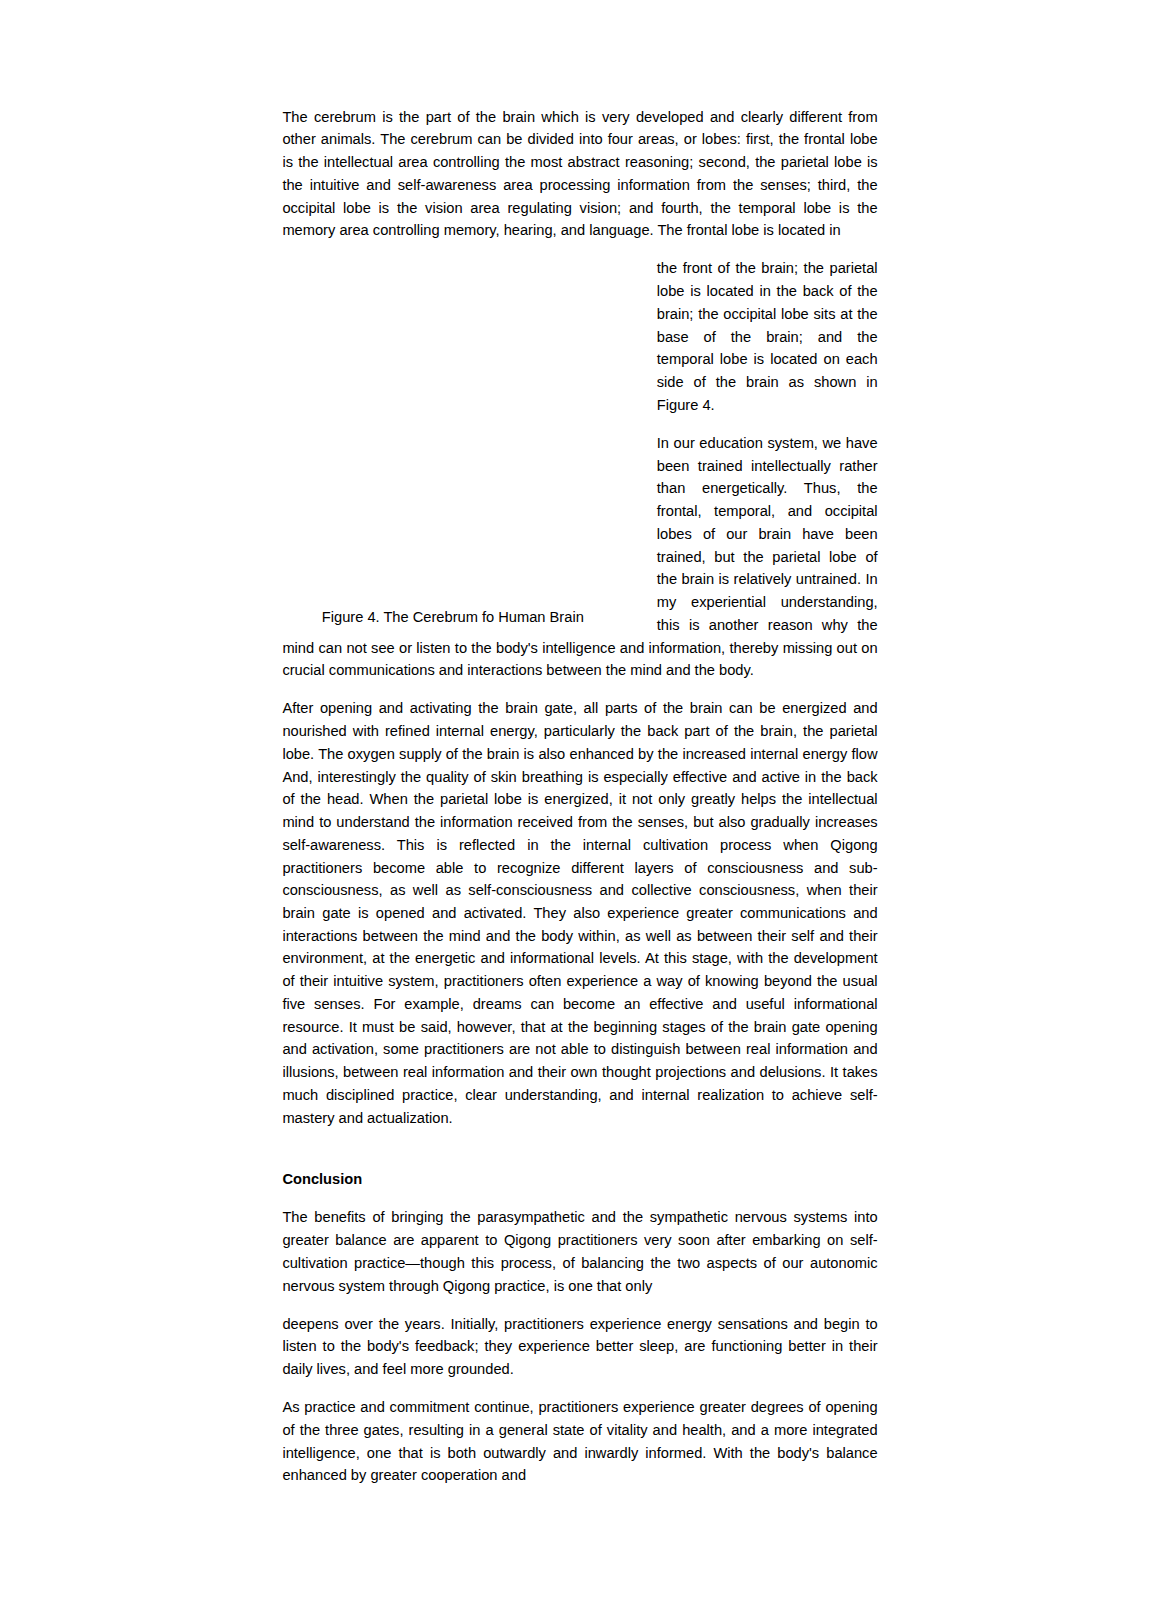The cerebrum is the part of the brain which is very developed and clearly different from other animals. The cerebrum can be divided into four areas, or lobes: first, the frontal lobe is the intellectual area controlling the most abstract reasoning; second, the parietal lobe is the intuitive and self-awareness area processing information from the senses; third, the occipital lobe is the vision area regulating vision; and fourth, the temporal lobe is the memory area controlling memory, hearing, and language. The frontal lobe is located in
Figure 4. The Cerebrum fo Human Brain
the front of the brain; the parietal lobe is located in the back of the brain; the occipital lobe sits at the base of the brain; and the temporal lobe is located on each side of the brain as shown in Figure 4.
In our education system, we have been trained intellectually rather than energetically. Thus, the frontal, temporal, and occipital lobes of our brain have been trained, but the parietal lobe of the brain is relatively untrained. In my experiential understanding, this is another reason why the mind can not see or listen to the body's intelligence and information, thereby missing out on crucial communications and interactions between the mind and the body.
After opening and activating the brain gate, all parts of the brain can be energized and nourished with refined internal energy, particularly the back part of the brain, the parietal lobe. The oxygen supply of the brain is also enhanced by the increased internal energy flow And, interestingly the quality of skin breathing is especially effective and active in the back of the head. When the parietal lobe is energized, it not only greatly helps the intellectual mind to understand the information received from the senses, but also gradually increases self-awareness. This is reflected in the internal cultivation process when Qigong practitioners become able to recognize different layers of consciousness and sub-consciousness, as well as self-consciousness and collective consciousness, when their brain gate is opened and activated. They also experience greater communications and interactions between the mind and the body within, as well as between their self and their environment, at the energetic and informational levels. At this stage, with the development of their intuitive system, practitioners often experience a way of knowing beyond the usual five senses. For example, dreams can become an effective and useful informational resource. It must be said, however, that at the beginning stages of the brain gate opening and activation, some practitioners are not able to distinguish between real information and illusions, between real information and their own thought projections and delusions. It takes much disciplined practice, clear understanding, and internal realization to achieve self-mastery and actualization.
Conclusion
The benefits of bringing the parasympathetic and the sympathetic nervous systems into greater balance are apparent to Qigong practitioners very soon after embarking on self-cultivation practice—though this process, of balancing the two aspects of our autonomic nervous system through Qigong practice, is one that only
deepens over the years. Initially, practitioners experience energy sensations and begin to listen to the body's feedback; they experience better sleep, are functioning better in their daily lives, and feel more grounded.
As practice and commitment continue, practitioners experience greater degrees of opening of the three gates, resulting in a general state of vitality and health, and a more integrated intelligence, one that is both outwardly and inwardly informed. With the body's balance enhanced by greater cooperation and